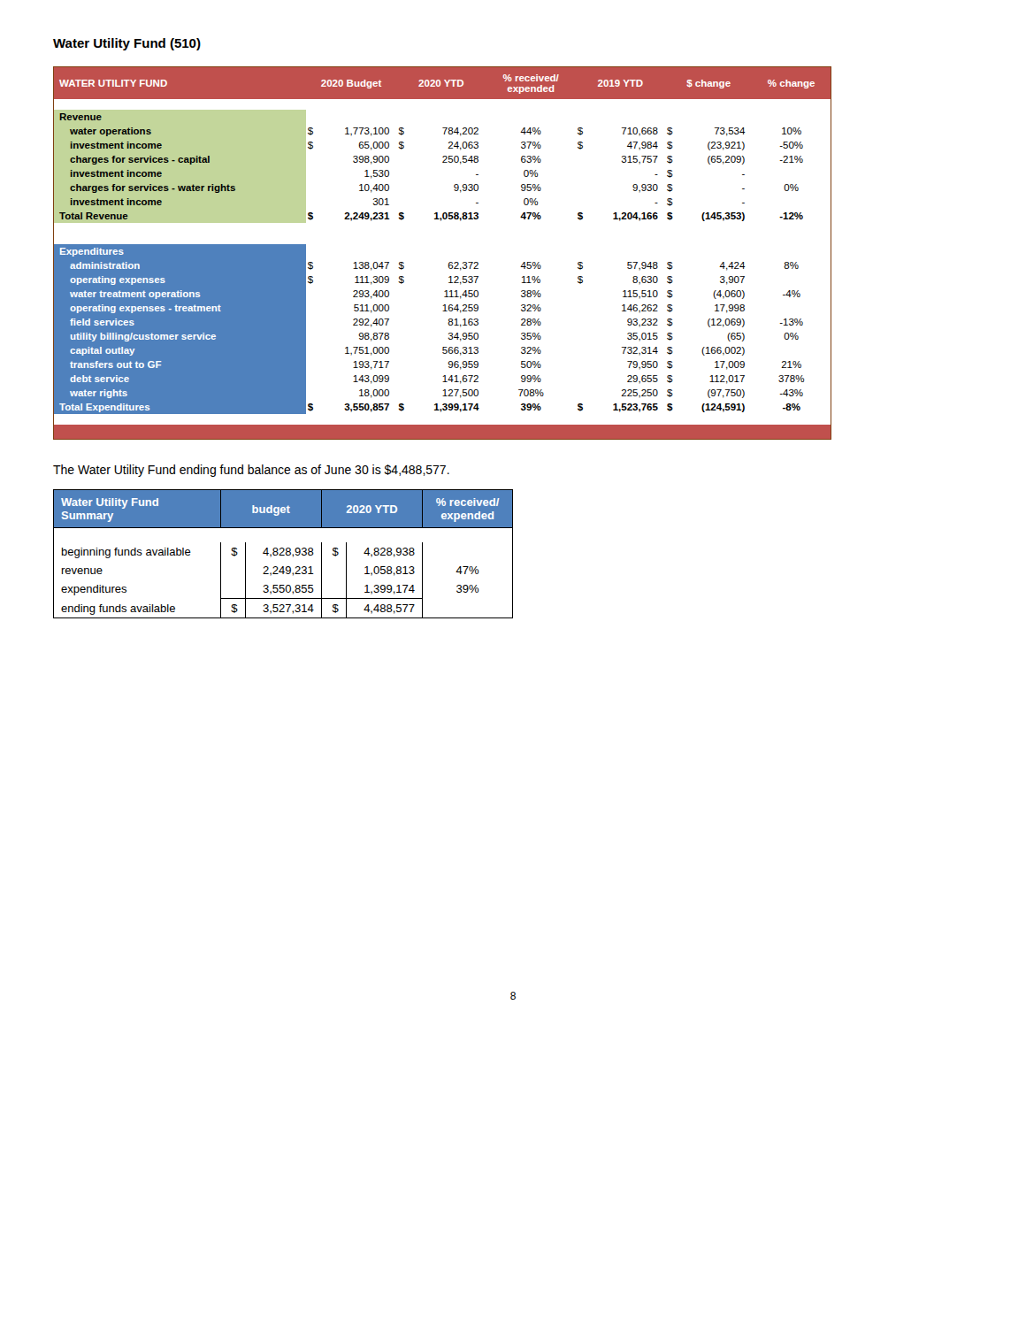Water Utility Fund (510)
| WATER UTILITY FUND | 2020 Budget | 2020 YTD | % received/ expended | 2019 YTD | $ change | % change |
| --- | --- | --- | --- | --- | --- | --- |
| Revenue | | | | | | | | | | |
| water operations | $ | 1,773,100 | $ | 784,202 | 44% | $ | 710,668 | $ | 73,534 | 10% |
| investment income | $ | 65,000 | $ | 24,063 | 37% | $ | 47,984 | $ | (23,921) | -50% |
| charges for services - capital | | 398,900 | | 250,548 | 63% | | 315,757 | $ | (65,209) | -21% |
| investment income | | 1,530 | | - | 0% | | - | $ | - | |
| charges for services - water rights | | 10,400 | | 9,930 | 95% | | 9,930 | $ | - | 0% |
| investment income | | 301 | | - | 0% | | - | $ | - | |
| Total Revenue | $ | 2,249,231 | $ | 1,058,813 | 47% | $ | 1,204,166 | $ | (145,353) | -12% |
| Expenditures | | | | | | | | | | |
| administration | $ | 138,047 | $ | 62,372 | 45% | $ | 57,948 | $ | 4,424 | 8% |
| operating expenses | $ | 111,309 | $ | 12,537 | 11% | $ | 8,630 | $ | 3,907 | |
| water treatment operations | | 293,400 | | 111,450 | 38% | | 115,510 | $ | (4,060) | -4% |
| operating expenses - treatment | | 511,000 | | 164,259 | 32% | | 146,262 | $ | 17,998 | |
| field services | | 292,407 | | 81,163 | 28% | | 93,232 | $ | (12,069) | -13% |
| utility billing/customer service | | 98,878 | | 34,950 | 35% | | 35,015 | $ | (65) | 0% |
| capital outlay | | 1,751,000 | | 566,313 | 32% | | 732,314 | $ | (166,002) | |
| transfers out to GF | | 193,717 | | 96,959 | 50% | | 79,950 | $ | 17,009 | 21% |
| debt service | | 143,099 | | 141,672 | 99% | | 29,655 | $ | 112,017 | 378% |
| water rights | | 18,000 | | 127,500 | 708% | | 225,250 | $ | (97,750) | -43% |
| Total Expenditures | $ | 3,550,857 | $ | 1,399,174 | 39% | $ | 1,523,765 | $ | (124,591) | -8% |
The Water Utility Fund ending fund balance as of June 30 is $4,488,577.
| Water Utility Fund Summary | budget | 2020 YTD | % received/ expended |
| --- | --- | --- | --- |
| beginning funds available | $ | 4,828,938 | $ | 4,828,938 | |
| revenue | | 2,249,231 | | 1,058,813 | 47% |
| expenditures | | 3,550,855 | | 1,399,174 | 39% |
| ending funds available | $ | 3,527,314 | $ | 4,488,577 | |
8